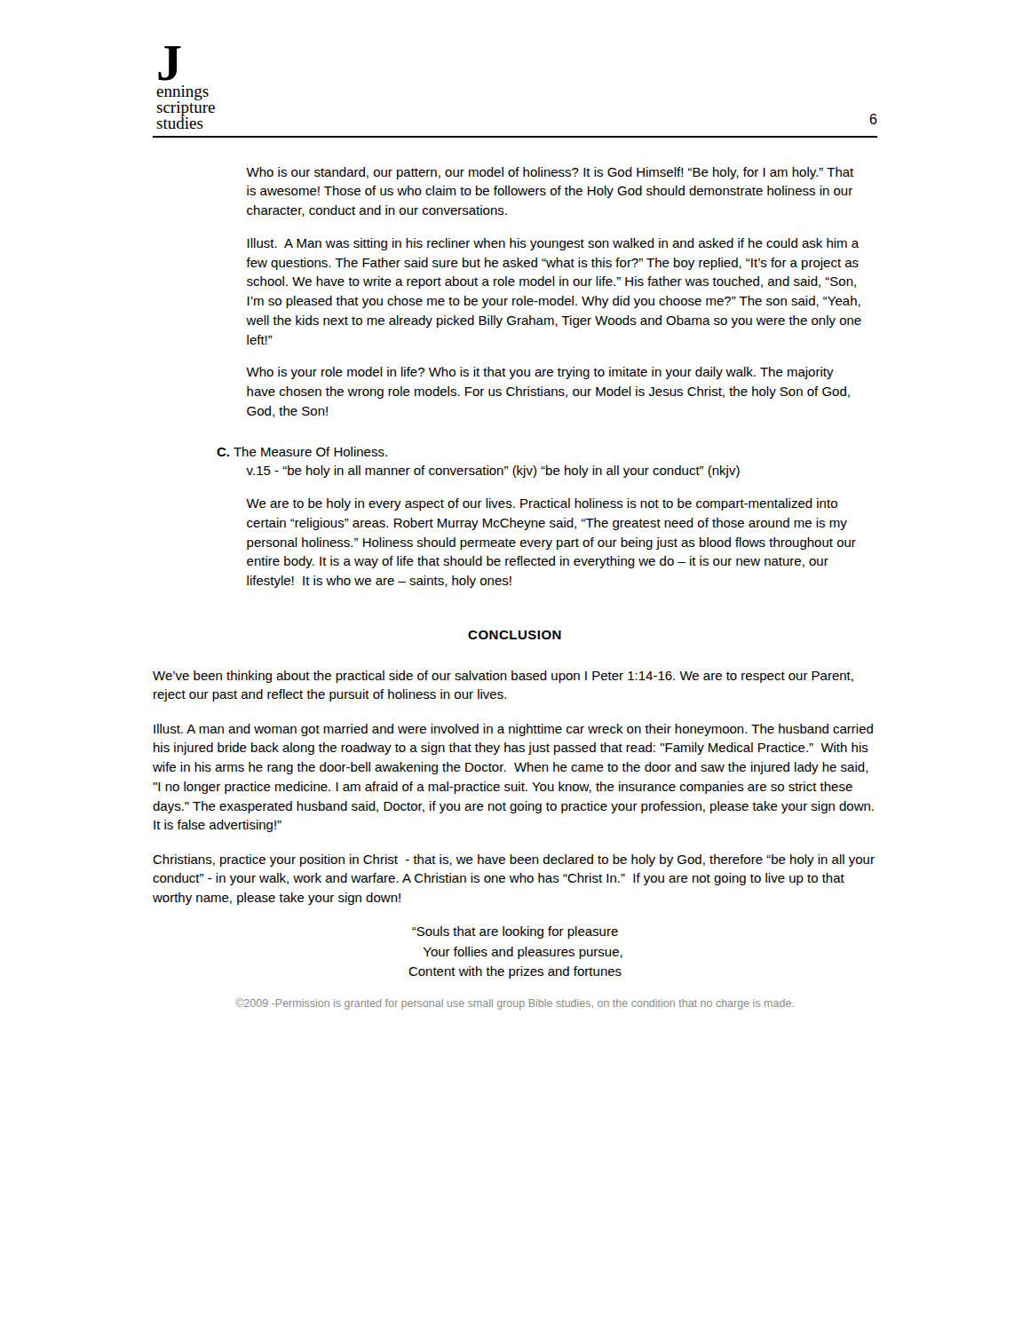J ennings scripture studies
6
Who is our standard, our pattern, our model of holiness? It is God Himself! “Be holy, for I am holy.” That is awesome! Those of us who claim to be followers of the Holy God should demonstrate holiness in our character, conduct and in our conversations.
Illust. A Man was sitting in his recliner when his youngest son walked in and asked if he could ask him a few questions. The Father said sure but he asked “what is this for?” The boy replied, “It’s for a project as school. We have to write a report about a role model in our life.” His father was touched, and said, “Son, I’m so pleased that you chose me to be your role-model. Why did you choose me?” The son said, “Yeah, well the kids next to me already picked Billy Graham, Tiger Woods and Obama so you were the only one left!”
Who is your role model in life? Who is it that you are trying to imitate in your daily walk. The majority have chosen the wrong role models. For us Christians, our Model is Jesus Christ, the holy Son of God, God, the Son!
C. The Measure Of Holiness.
v.15 - “be holy in all manner of conversation” (kjv) “be holy in all your conduct” (nkjv)
We are to be holy in every aspect of our lives. Practical holiness is not to be compart-mentalized into certain “religious” areas. Robert Murray McCheyne said, “The greatest need of those around me is my personal holiness.” Holiness should permeate every part of our being just as blood flows throughout our entire body. It is a way of life that should be reflected in everything we do – it is our new nature, our lifestyle! It is who we are – saints, holy ones!
CONCLUSION
We’ve been thinking about the practical side of our salvation based upon I Peter 1:14-16. We are to respect our Parent, reject our past and reflect the pursuit of holiness in our lives.
Illust. A man and woman got married and were involved in a nighttime car wreck on their honeymoon. The husband carried his injured bride back along the roadway to a sign that they has just passed that read: "Family Medical Practice.” With his wife in his arms he rang the door-bell awakening the Doctor. When he came to the door and saw the injured lady he said, "I no longer practice medicine. I am afraid of a mal-practice suit. You know, the insurance companies are so strict these days." The exasperated husband said, Doctor, if you are not going to practice your profession, please take your sign down. It is false advertising!”
Christians, practice your position in Christ - that is, we have been declared to be holy by God, therefore “be holy in all your conduct” - in your walk, work and warfare. A Christian is one who has “Christ In.” If you are not going to live up to that worthy name, please take your sign down!
“Souls that are looking for pleasure
Your follies and pleasures pursue,
Content with the prizes and fortunes
©2009 -Permission is granted for personal use small group Bible studies, on the condition that no charge is made.